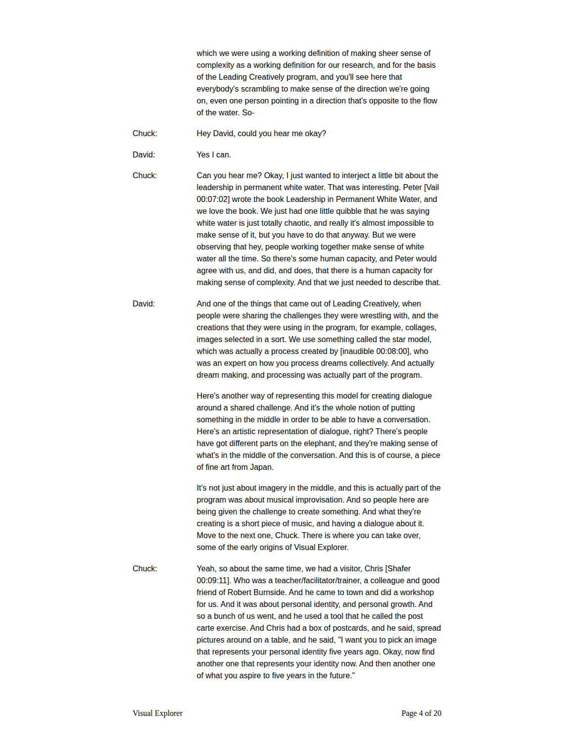which we were using a working definition of making sheer sense of complexity as a working definition for our research, and for the basis of the Leading Creatively program, and you'll see here that everybody's scrambling to make sense of the direction we're going on, even one person pointing in a direction that's opposite to the flow of the water. So-
Chuck:
Hey David, could you hear me okay?
David:
Yes I can.
Chuck:
Can you hear me? Okay, I just wanted to interject a little bit about the leadership in permanent white water. That was interesting. Peter [Vail 00:07:02] wrote the book Leadership in Permanent White Water, and we love the book. We just had one little quibble that he was saying white water is just totally chaotic, and really it's almost impossible to make sense of it, but you have to do that anyway. But we were observing that hey, people working together make sense of white water all the time. So there's some human capacity, and Peter would agree with us, and did, and does, that there is a human capacity for making sense of complexity. And that we just needed to describe that.
David:
And one of the things that came out of Leading Creatively, when people were sharing the challenges they were wrestling with, and the creations that they were using in the program, for example, collages, images selected in a sort. We use something called the star model, which was actually a process created by [inaudible 00:08:00], who was an expert on how you process dreams collectively. And actually dream making, and processing was actually part of the program.
Here's another way of representing this model for creating dialogue around a shared challenge. And it's the whole notion of putting something in the middle in order to be able to have a conversation. Here's an artistic representation of dialogue, right? There's people have got different parts on the elephant, and they're making sense of what's in the middle of the conversation. And this is of course, a piece of fine art from Japan.
It's not just about imagery in the middle, and this is actually part of the program was about musical improvisation. And so people here are being given the challenge to create something. And what they're creating is a short piece of music, and having a dialogue about it. Move to the next one, Chuck. There is where you can take over, some of the early origins of Visual Explorer.
Chuck:
Yeah, so about the same time, we had a visitor, Chris [Shafer 00:09:11]. Who was a teacher/facilitator/trainer, a colleague and good friend of Robert Burnside. And he came to town and did a workshop for us. And it was about personal identity, and personal growth. And so a bunch of us went, and he used a tool that he called the post carte exercise. And Chris had a box of postcards, and he said, spread pictures around on a table, and he said, "I want you to pick an image that represents your personal identity five years ago. Okay, now find another one that represents your identity now. And then another one of what you aspire to five years in the future."
Visual Explorer Page 4 of 20